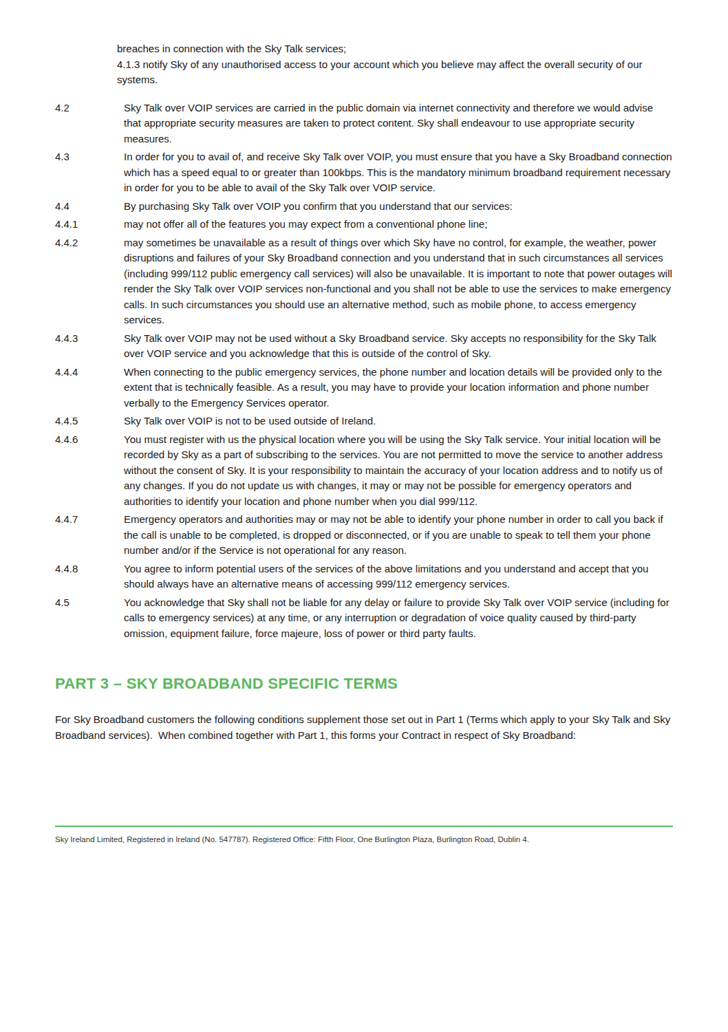breaches in connection with the Sky Talk services;
4.1.3 notify Sky of any unauthorised access to your account which you believe may affect the overall security of our systems.
4.2
Sky Talk over VOIP services are carried in the public domain via internet connectivity and therefore we would advise that appropriate security measures are taken to protect content. Sky shall endeavour to use appropriate security measures.
4.3
In order for you to avail of, and receive Sky Talk over VOIP, you must ensure that you have a Sky Broadband connection which has a speed equal to or greater than 100kbps. This is the mandatory minimum broadband requirement necessary in order for you to be able to avail of the Sky Talk over VOIP service.
4.4
By purchasing Sky Talk over VOIP you confirm that you understand that our services:
4.4.1
may not offer all of the features you may expect from a conventional phone line;
4.4.2
may sometimes be unavailable as a result of things over which Sky have no control, for example, the weather, power disruptions and failures of your Sky Broadband connection and you understand that in such circumstances all services (including 999/112 public emergency call services) will also be unavailable. It is important to note that power outages will render the Sky Talk over VOIP services non-functional and you shall not be able to use the services to make emergency calls. In such circumstances you should use an alternative method, such as mobile phone, to access emergency services.
4.4.3
Sky Talk over VOIP may not be used without a Sky Broadband service. Sky accepts no responsibility for the Sky Talk over VOIP service and you acknowledge that this is outside of the control of Sky.
4.4.4
When connecting to the public emergency services, the phone number and location details will be provided only to the extent that is technically feasible. As a result, you may have to provide your location information and phone number verbally to the Emergency Services operator.
4.4.5
Sky Talk over VOIP is not to be used outside of Ireland.
4.4.6
You must register with us the physical location where you will be using the Sky Talk service. Your initial location will be recorded by Sky as a part of subscribing to the services. You are not permitted to move the service to another address without the consent of Sky. It is your responsibility to maintain the accuracy of your location address and to notify us of any changes. If you do not update us with changes, it may or may not be possible for emergency operators and authorities to identify your location and phone number when you dial 999/112.
4.4.7
Emergency operators and authorities may or may not be able to identify your phone number in order to call you back if the call is unable to be completed, is dropped or disconnected, or if you are unable to speak to tell them your phone number and/or if the Service is not operational for any reason.
4.4.8
You agree to inform potential users of the services of the above limitations and you understand and accept that you should always have an alternative means of accessing 999/112 emergency services.
4.5
You acknowledge that Sky shall not be liable for any delay or failure to provide Sky Talk over VOIP service (including for calls to emergency services) at any time, or any interruption or degradation of voice quality caused by third-party omission, equipment failure, force majeure, loss of power or third party faults.
PART 3 – SKY BROADBAND SPECIFIC TERMS
For Sky Broadband customers the following conditions supplement those set out in Part 1 (Terms which apply to your Sky Talk and Sky Broadband services). When combined together with Part 1, this forms your Contract in respect of Sky Broadband:
Sky Ireland Limited, Registered in Ireland (No. 547787). Registered Office: Fifth Floor, One Burlington Plaza, Burlington Road, Dublin 4.